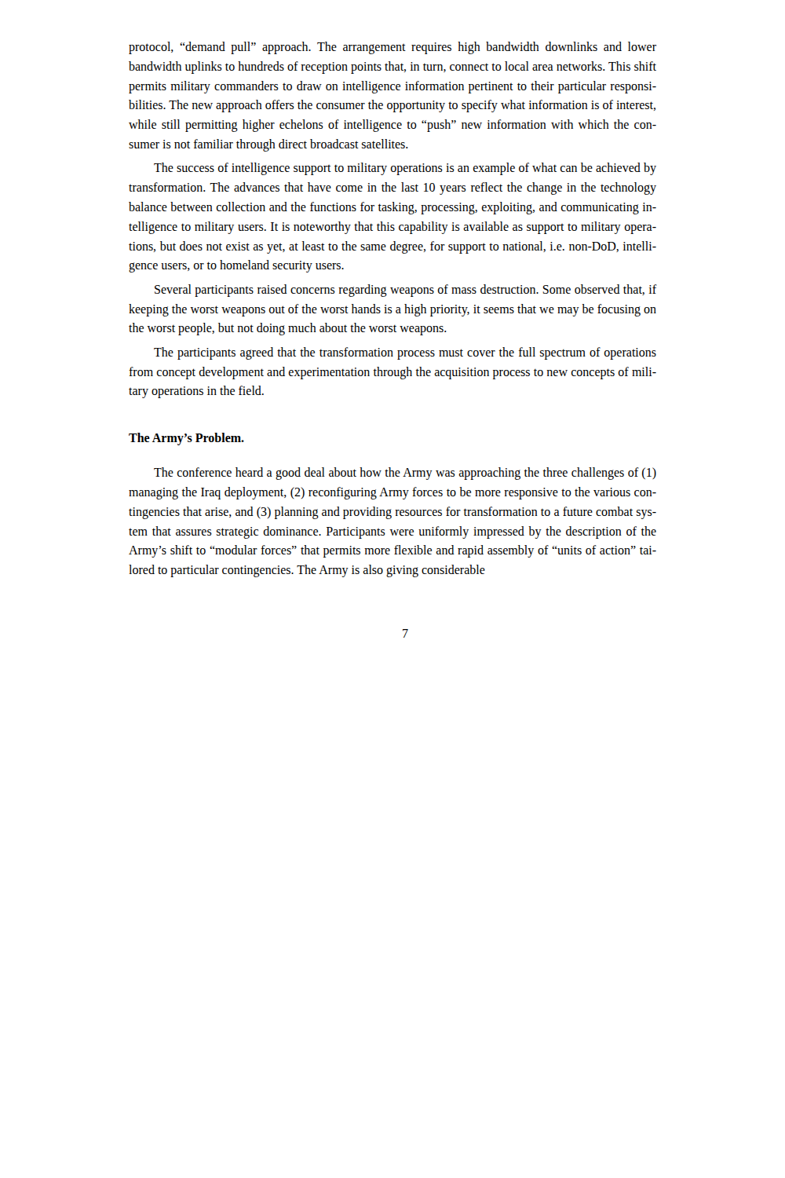protocol, “demand pull” approach. The arrangement requires high bandwidth downlinks and lower bandwidth uplinks to hundreds of reception points that, in turn, connect to local area networks. This shift permits military commanders to draw on intelligence information pertinent to their particular responsibilities. The new approach offers the consumer the opportunity to specify what information is of interest, while still permitting higher echelons of intelligence to “push” new information with which the consumer is not familiar through direct broadcast satellites.
The success of intelligence support to military operations is an example of what can be achieved by transformation. The advances that have come in the last 10 years reflect the change in the technology balance between collection and the functions for tasking, processing, exploiting, and communicating intelligence to military users. It is noteworthy that this capability is available as support to military operations, but does not exist as yet, at least to the same degree, for support to national, i.e. non-DoD, intelligence users, or to homeland security users.
Several participants raised concerns regarding weapons of mass destruction. Some observed that, if keeping the worst weapons out of the worst hands is a high priority, it seems that we may be focusing on the worst people, but not doing much about the worst weapons.
The participants agreed that the transformation process must cover the full spectrum of operations from concept development and experimentation through the acquisition process to new concepts of military operations in the field.
The Army’s Problem.
The conference heard a good deal about how the Army was approaching the three challenges of (1) managing the Iraq deployment, (2) reconfiguring Army forces to be more responsive to the various contingencies that arise, and (3) planning and providing resources for transformation to a future combat system that assures strategic dominance. Participants were uniformly impressed by the description of the Army’s shift to “modular forces” that permits more flexible and rapid assembly of “units of action” tailored to particular contingencies. The Army is also giving considerable
7